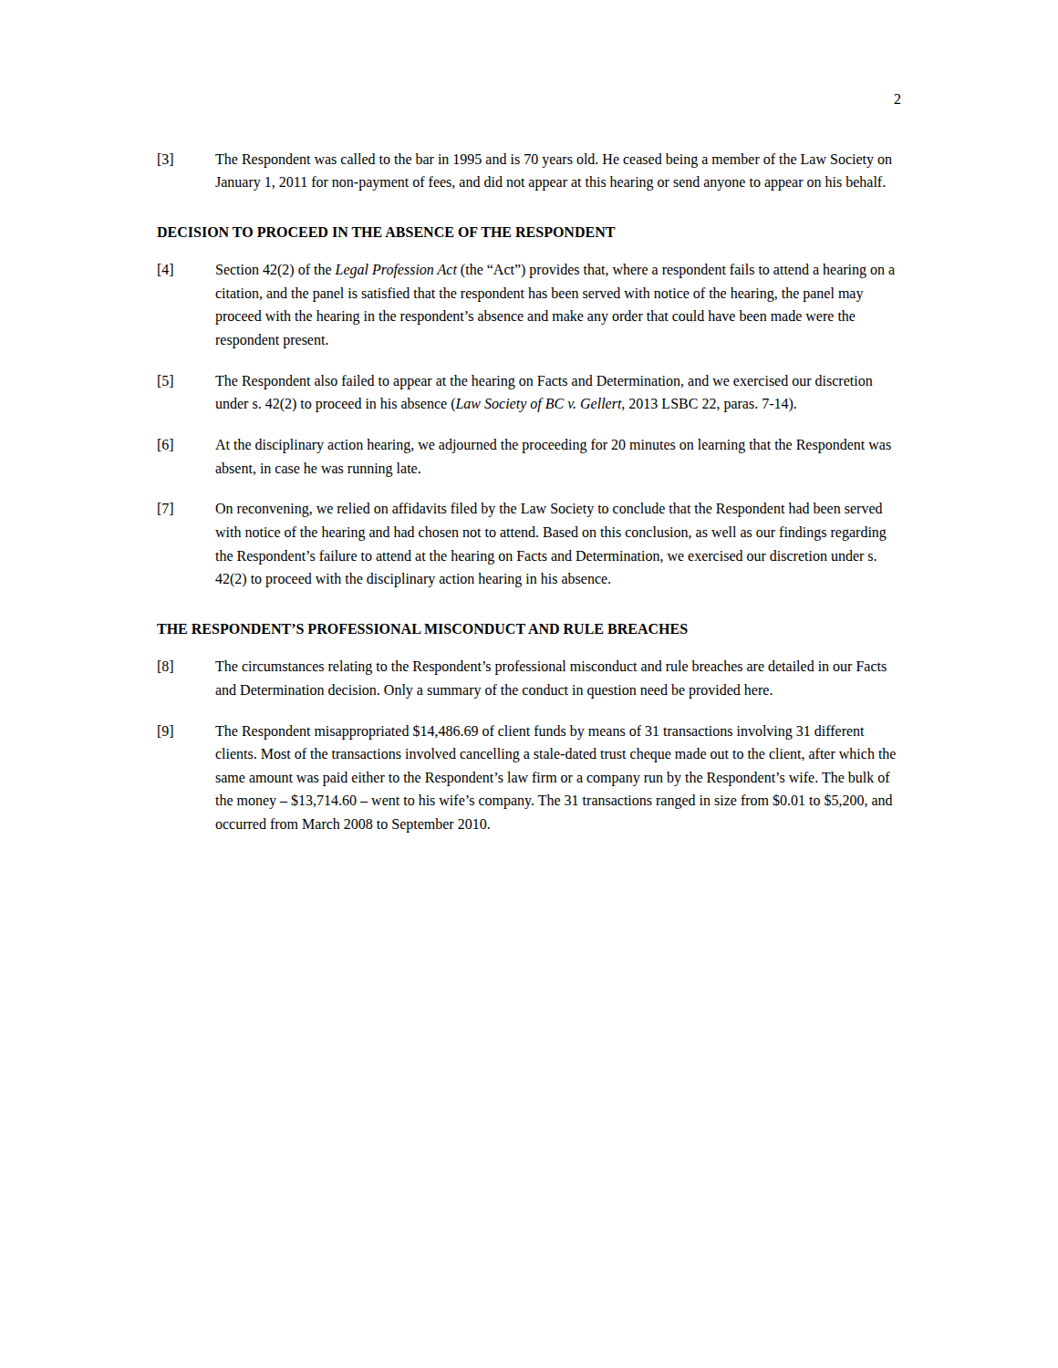2
[3]
The Respondent was called to the bar in 1995 and is 70 years old. He ceased being a member of the Law Society on January 1, 2011 for non-payment of fees, and did not appear at this hearing or send anyone to appear on his behalf.
Decision to Proceed in the Absence of the Respondent
[4]
Section 42(2) of the Legal Profession Act (the “Act”) provides that, where a respondent fails to attend a hearing on a citation, and the panel is satisfied that the respondent has been served with notice of the hearing, the panel may proceed with the hearing in the respondent’s absence and make any order that could have been made were the respondent present.
[5]
The Respondent also failed to appear at the hearing on Facts and Determination, and we exercised our discretion under s. 42(2) to proceed in his absence (Law Society of BC v. Gellert, 2013 LSBC 22, paras. 7-14).
[6]
At the disciplinary action hearing, we adjourned the proceeding for 20 minutes on learning that the Respondent was absent, in case he was running late.
[7]
On reconvening, we relied on affidavits filed by the Law Society to conclude that the Respondent had been served with notice of the hearing and had chosen not to attend. Based on this conclusion, as well as our findings regarding the Respondent’s failure to attend at the hearing on Facts and Determination, we exercised our discretion under s. 42(2) to proceed with the disciplinary action hearing in his absence.
The Respondent’s Professional Misconduct and Rule Breaches
[8]
The circumstances relating to the Respondent’s professional misconduct and rule breaches are detailed in our Facts and Determination decision. Only a summary of the conduct in question need be provided here.
[9]
The Respondent misappropriated $14,486.69 of client funds by means of 31 transactions involving 31 different clients. Most of the transactions involved cancelling a stale-dated trust cheque made out to the client, after which the same amount was paid either to the Respondent’s law firm or a company run by the Respondent’s wife. The bulk of the money – $13,714.60 – went to his wife’s company. The 31 transactions ranged in size from $0.01 to $5,200, and occurred from March 2008 to September 2010.